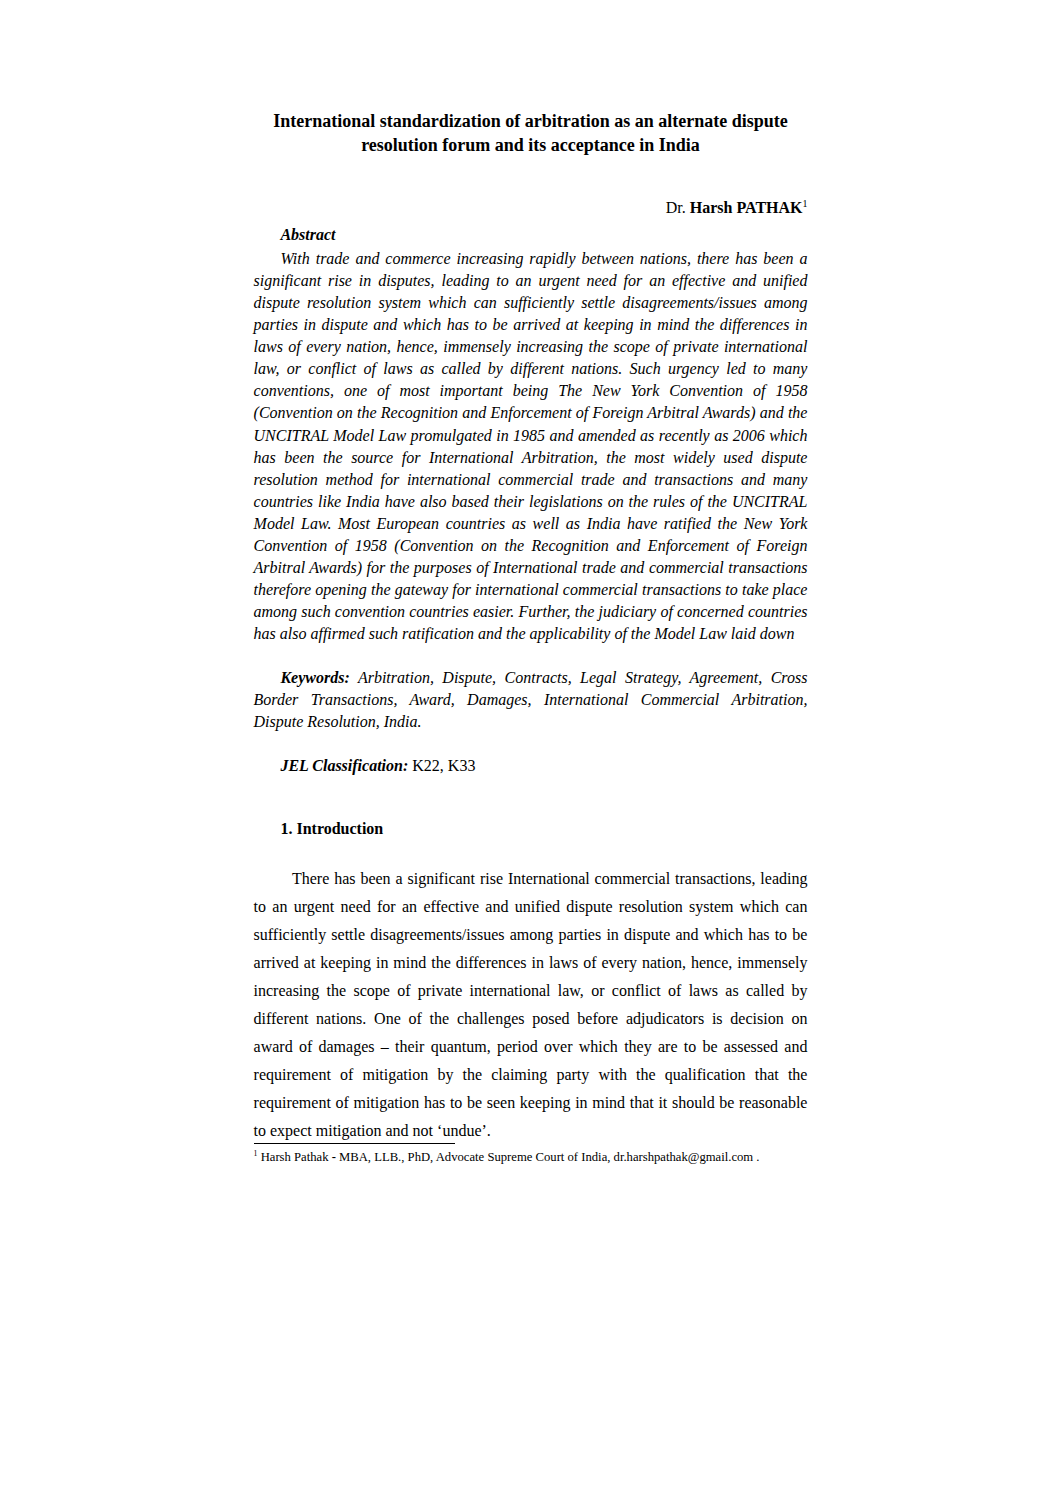International standardization of arbitration as an alternate dispute
resolution forum and its acceptance in India
Dr. Harsh PATHAK1
Abstract
With trade and commerce increasing rapidly between nations, there has been a significant rise in disputes, leading to an urgent need for an effective and unified dispute resolution system which can sufficiently settle disagreements/issues among parties in dispute and which has to be arrived at keeping in mind the differences in laws of every nation, hence, immensely increasing the scope of private international law, or conflict of laws as called by different nations. Such urgency led to many conventions, one of most important being The New York Convention of 1958 (Convention on the Recognition and Enforcement of Foreign Arbitral Awards) and the UNCITRAL Model Law promulgated in 1985 and amended as recently as 2006 which has been the source for International Arbitration, the most widely used dispute resolution method for international commercial trade and transactions and many countries like India have also based their legislations on the rules of the UNCITRAL Model Law. Most European countries as well as India have ratified the New York Convention of 1958 (Convention on the Recognition and Enforcement of Foreign Arbitral Awards) for the purposes of International trade and commercial transactions therefore opening the gateway for international commercial transactions to take place among such convention countries easier. Further, the judiciary of concerned countries has also affirmed such ratification and the applicability of the Model Law laid down
Keywords: Arbitration, Dispute, Contracts, Legal Strategy, Agreement, Cross Border Transactions, Award, Damages, International Commercial Arbitration, Dispute Resolution, India.
JEL Classification: K22, K33
1. Introduction
There has been a significant rise International commercial transactions, leading to an urgent need for an effective and unified dispute resolution system which can sufficiently settle disagreements/issues among parties in dispute and which has to be arrived at keeping in mind the differences in laws of every nation, hence, immensely increasing the scope of private international law, or conflict of laws as called by different nations. One of the challenges posed before adjudicators is decision on award of damages – their quantum, period over which they are to be assessed and requirement of mitigation by the claiming party with the qualification that the requirement of mitigation has to be seen keeping in mind that it should be reasonable to expect mitigation and not ‘undue’.
1 Harsh Pathak - MBA, LLB., PhD, Advocate Supreme Court of India, dr.harshpathak@gmail.com .